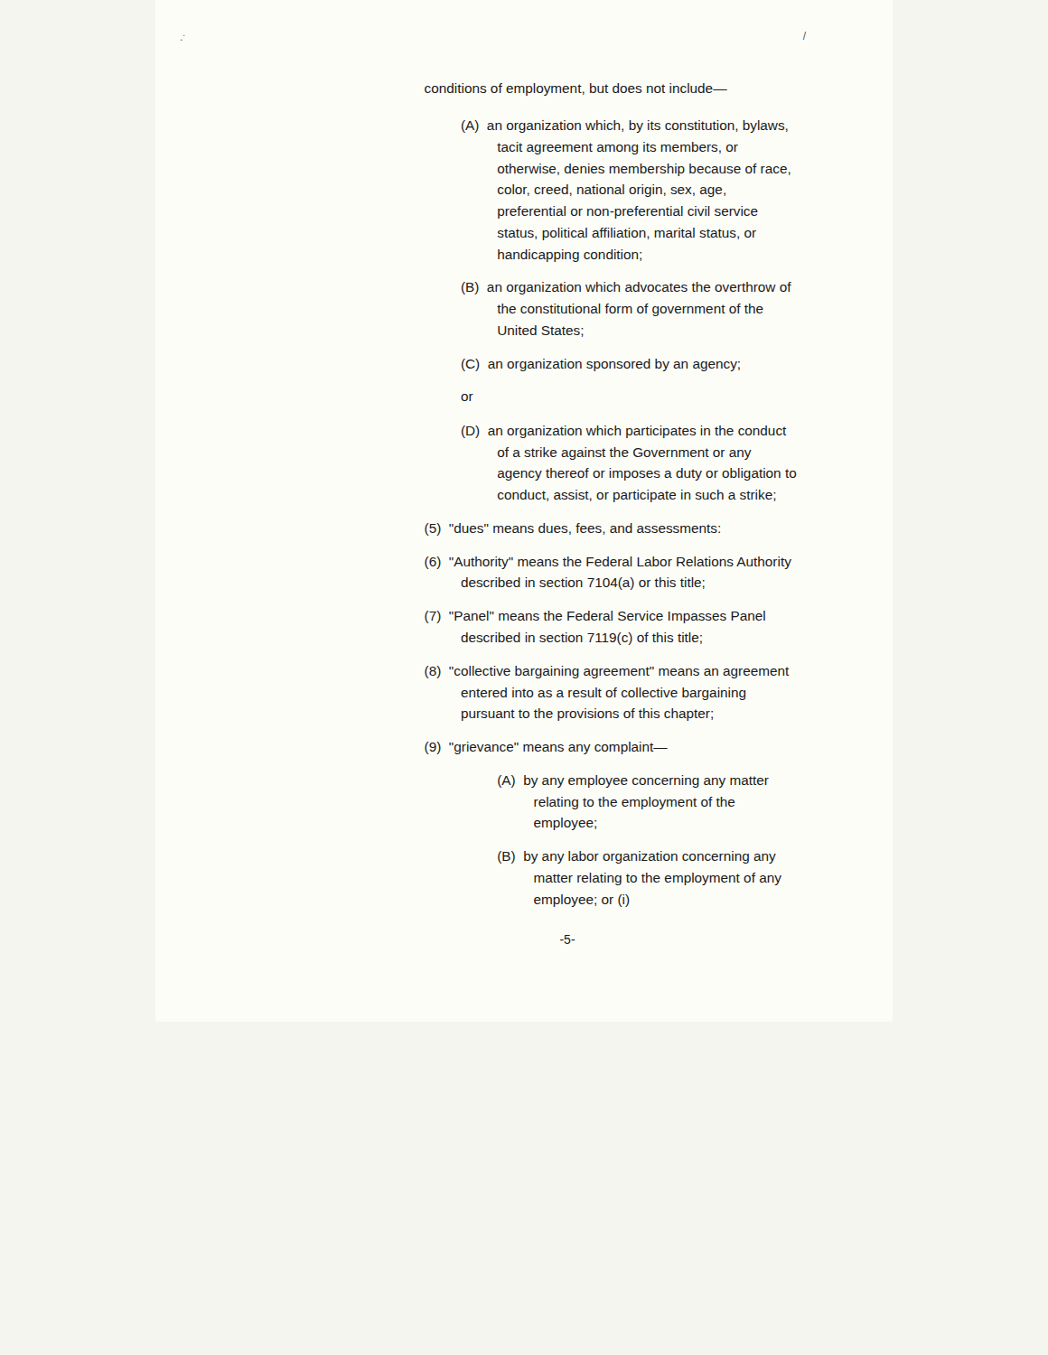..
/
conditions of employment, but does not include—
(A) an organization which, by its constitution, bylaws, tacit agreement among its members, or otherwise, denies membership because of race, color, creed, national origin, sex, age, preferential or non-preferential civil service status, political affiliation, marital status, or handicapping condition;
(B) an organization which advocates the overthrow of the constitutional form of government of the United States;
(C) an organization sponsored by an agency;
or
(D) an organization which participates in the conduct of a strike against the Government or any agency thereof or imposes a duty or obligation to conduct, assist, or participate in such a strike;
(5) "dues" means dues, fees, and assessments:
(6) "Authority" means the Federal Labor Relations Authority described in section 7104(a) or this title;
(7) "Panel" means the Federal Service Impasses Panel described in section 7119(c) of this title;
(8) "collective bargaining agreement" means an agreement entered into as a result of collective bargaining pursuant to the provisions of this chapter;
(9) "grievance" means any complaint—
(A) by any employee concerning any matter relating to the employment of the employee;
(B) by any labor organization concerning any matter relating to the employment of any employee; or (i)
-5-